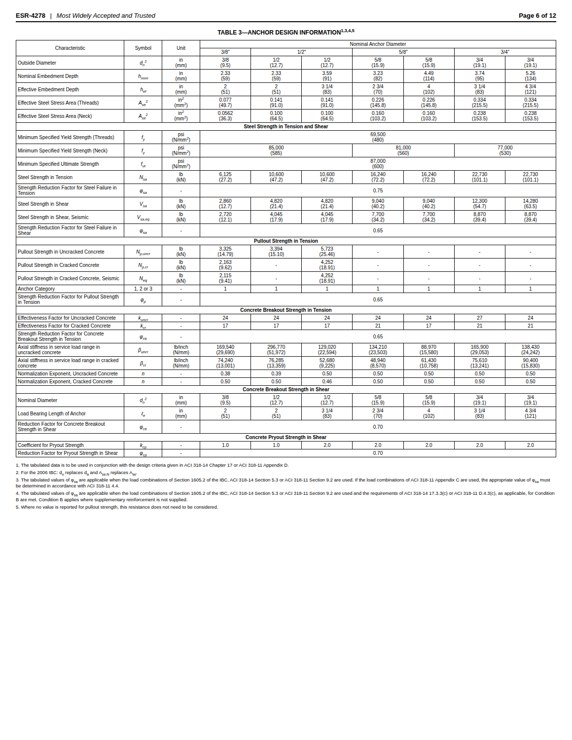ESR-4278 | Most Widely Accepted and Trusted
Page 6 of 12
TABLE 3—ANCHOR DESIGN INFORMATION1,3,4,5
| Characteristic | Symbol | Unit | Nominal Anchor Diameter |
| --- | --- | --- | --- |
| 3/8" | 1/2" | 5/8" | 3/4" |
| Outside Diameter | d o 2 | in (mm) | 3/8 (9.5) | 1/2 (12.7) | 1/2 (12.7) | 5/8 (15.9) | 5/8 (15.9) | 3/4 (19.1) | 3/4 (19.1) |
| Nominal Embedment Depth | h nom | in (mm) | 2.33 (59) | 2.33 (59) | 3.59 (91) | 3.23 (82) | 4.49 (114) | 3.74 (95) | 5.26 (134) |
| Effective Embedment Depth | h ef | in (mm) | 2 (51) | 2 (51) | 3 1/4 (83) | 2 3/4 (70) | 4 (102) | 3 1/4 (83) | 4 3/4 (121) |
| Effective Steel Stress Area (Threads) | A se 2 | in 2 (mm 2 ) | 0.077 (49.7) | 0.141 (91.0) | 0.141 (91.0) | 0.226 (145.8) | 0.226 (145.8) | 0.334 (215.5) | 0.334 (215.5) |
| Effective Steel Stress Area (Neck) | A se 2 | in 2 (mm 2 ) | 0.0562 (36.3) | 0.100 (64.5) | 0.100 (64.5) | 0.160 (103.2) | 0.160 (103.2) | 0.238 (153.5) | 0.238 (153.5) |
| Steel Strength in Tension and Shear |
| Minimum Specified Yield Strength (Threads) | f y | psi (N/mm 2 ) | 69,500 (480) |
| Minimum Specified Yield Strength (Neck) | f y | psi (N/mm 2 ) | 85,000 (585) | 81,000 (560) | 77,000 (530) |
| Minimum Specified Ultimate Strength | f ut | psi (N/mm 2 ) | 87,000 (600) |
| Steel Strength in Tension | N sa | lb (kN) | 6,125 (27.2) | 10,600 (47.2) | 10,600 (47.2) | 16,240 (72.2) | 16,240 (72.2) | 22,730 (101.1) | 22,730 (101.1) |
| Strength Reduction Factor for Steel Failure in Tension | φ sa | - | 0.75 |
| Steel Strength in Shear | V sa | lb (kN) | 2,860 (12.7) | 4,820 (21.4) | 4,820 (21.4) | 9,040 (40.2) | 9,040 (40.2) | 12,300 (54.7) | 14,280 (63.5) |
| Steel Strength in Shear, Seismic | V sa,eq | lb (kN) | 2,720 (12.1) | 4,045 (17.9) | 4,045 (17.9) | 7,700 (34.2) | 7,700 (34.2) | 8,870 (39.4) | 8,870 (39.4) |
| Strength Reduction Factor for Steel Failure in Shear | φ sa | - | 0.65 |
| Pullout Strength in Tension |
| Pullout Strength in Uncracked Concrete | N p,uncr | lb (kN) | 3,325 (14.79) | 3,394 (15.10) | 5,723 (25.46) | - | - | - | - |
| Pullout Strength in Cracked Concrete | N p,cr | lb (kN) | 2,163 (9.62) | - | 4,252 (18.91) | - | - | - | - |
| Pullout Strength in Cracked Concrete, Seismic | N eq | lb (kN) | 2,115 (9.41) | - | 4,252 (18.91) | - | - | - | - |
| Anchor Category | 1, 2 or 3 | - | 1 | 1 | 1 | 1 | 1 | 1 | 1 |
| Strength Reduction Factor for Pullout Strength in Tension | φ p | - | 0.65 |
| Concrete Breakout Strength in Tension |
| Effectiveness Factor for Uncracked Concrete | k uncr | - | 24 | 24 | 24 | 24 | 24 | 27 | 24 |
| Effectiveness Factor for Cracked Concrete | k cr | - | 17 | 17 | 17 | 21 | 17 | 21 | 21 |
| Strength Reduction Factor for Concrete Breakout Strength in Tension | φ cb | - | 0.65 |
| Axial stiffness in service load range in uncracked concrete | β uncr | lb/inch (N/mm) | 169,540 (29,690) | 296,770 (51,972) | 129,020 (22,594) | 134,210 (23,503) | 88,970 (15,580) | 165,900 (29,053) | 138,430 (24,242) |
| Axial stiffness in service load range in cracked concrete | β cr | lb/inch (N/mm) | 74,240 (13,001) | 76,285 (13,359) | 52,680 (9,225) | 48,940 (8,570) | 61,430 (10,758) | 75,610 (13,241) | 90,400 (15,830) |
| Normalization Exponent, Uncracked Concrete | n | - | 0.38 | 0.39 | 0.50 | 0.50 | 0.50 | 0.50 | 0.50 |
| Normalization Exponent, Cracked Concrete | n | - | 0.50 | 0.50 | 0.46 | 0.50 | 0.50 | 0.50 | 0.50 |
| Concrete Breakout Strength in Shear |
| Nominal Diameter | d o 2 | in (mm) | 3/8 (9.5) | 1/2 (12.7) | 1/2 (12.7) | 5/8 (15.9) | 5/8 (15.9) | 3/4 (19.1) | 3/4 (19.1) |
| Load Bearing Length of Anchor | ℓ e | in (mm) | 2 (51) | 2 (51) | 3 1/4 (83) | 2 3/4 (70) | 4 (102) | 3 1/4 (83) | 4 3/4 (121) |
| Reduction Factor for Concrete Breakout Strength in Shear | φ cb | - | 0.70 |
| Concrete Pryout Strength in Shear |
| Coefficient for Pryout Strength | k cp | - | 1.0 | 1.0 | 2.0 | 2.0 | 2.0 | 2.0 | 2.0 |
| Reduction Factor for Pryout Strength in Shear | φ cp | - | 0.70 |
1. The tabulated data is to be used in conjunction with the design criteria given in ACI 318-14 Chapter 17 or ACI 318-11 Appendix D.
2. For the 2006 IBC: do replaces da and Ase,N replaces Ase.
3. The tabulated values of φsa are applicable when the load combinations of Section 1605.2 of the IBC, ACI 318-14 Section 5.3 or ACI 318-11 Section 9.2 are used. If the load combinations of ACI 318-11 Appendix C are used, the appropriate value of φsa must be determined in accordance with ACI 318-11 4.4.
4. The tabulated values of φsa are applicable when the load combinations of Section 1605.2 of the IBC, ACI 318-14 Section 5.3 or ACI 318-11 Section 9.2 are used and the requirements of ACI 318-14 17.3.3(c) or ACI 318-11 D.4.3(c), as applicable, for Condition B are met. Condition B applies where supplementary reinforcement is not supplied.
5. Where no value is reported for pullout strength, this resistance does not need to be considered.